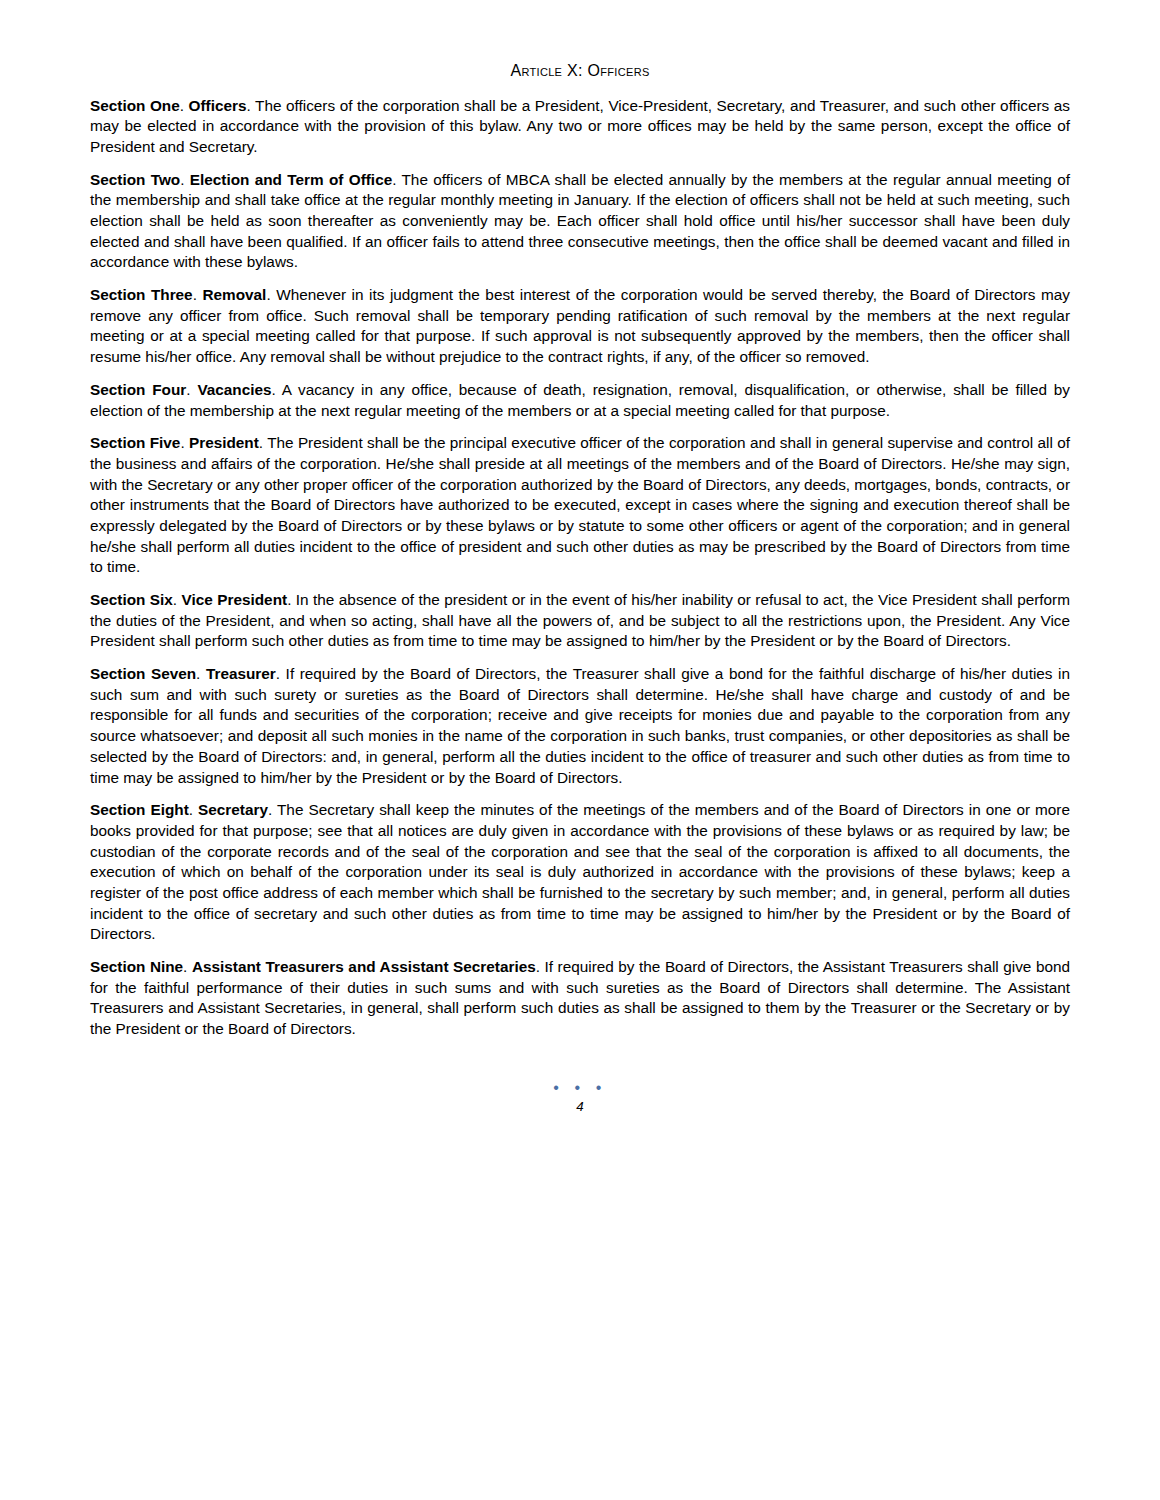Article X: Officers
Section One. Officers. The officers of the corporation shall be a President, Vice-President, Secretary, and Treasurer, and such other officers as may be elected in accordance with the provision of this bylaw. Any two or more offices may be held by the same person, except the office of President and Secretary.
Section Two. Election and Term of Office. The officers of MBCA shall be elected annually by the members at the regular annual meeting of the membership and shall take office at the regular monthly meeting in January. If the election of officers shall not be held at such meeting, such election shall be held as soon thereafter as conveniently may be. Each officer shall hold office until his/her successor shall have been duly elected and shall have been qualified. If an officer fails to attend three consecutive meetings, then the office shall be deemed vacant and filled in accordance with these bylaws.
Section Three. Removal. Whenever in its judgment the best interest of the corporation would be served thereby, the Board of Directors may remove any officer from office. Such removal shall be temporary pending ratification of such removal by the members at the next regular meeting or at a special meeting called for that purpose. If such approval is not subsequently approved by the members, then the officer shall resume his/her office. Any removal shall be without prejudice to the contract rights, if any, of the officer so removed.
Section Four. Vacancies. A vacancy in any office, because of death, resignation, removal, disqualification, or otherwise, shall be filled by election of the membership at the next regular meeting of the members or at a special meeting called for that purpose.
Section Five. President. The President shall be the principal executive officer of the corporation and shall in general supervise and control all of the business and affairs of the corporation. He/she shall preside at all meetings of the members and of the Board of Directors. He/she may sign, with the Secretary or any other proper officer of the corporation authorized by the Board of Directors, any deeds, mortgages, bonds, contracts, or other instruments that the Board of Directors have authorized to be executed, except in cases where the signing and execution thereof shall be expressly delegated by the Board of Directors or by these bylaws or by statute to some other officers or agent of the corporation; and in general he/she shall perform all duties incident to the office of president and such other duties as may be prescribed by the Board of Directors from time to time.
Section Six. Vice President. In the absence of the president or in the event of his/her inability or refusal to act, the Vice President shall perform the duties of the President, and when so acting, shall have all the powers of, and be subject to all the restrictions upon, the President. Any Vice President shall perform such other duties as from time to time may be assigned to him/her by the President or by the Board of Directors.
Section Seven. Treasurer. If required by the Board of Directors, the Treasurer shall give a bond for the faithful discharge of his/her duties in such sum and with such surety or sureties as the Board of Directors shall determine. He/she shall have charge and custody of and be responsible for all funds and securities of the corporation; receive and give receipts for monies due and payable to the corporation from any source whatsoever; and deposit all such monies in the name of the corporation in such banks, trust companies, or other depositories as shall be selected by the Board of Directors: and, in general, perform all the duties incident to the office of treasurer and such other duties as from time to time may be assigned to him/her by the President or by the Board of Directors.
Section Eight. Secretary. The Secretary shall keep the minutes of the meetings of the members and of the Board of Directors in one or more books provided for that purpose; see that all notices are duly given in accordance with the provisions of these bylaws or as required by law; be custodian of the corporate records and of the seal of the corporation and see that the seal of the corporation is affixed to all documents, the execution of which on behalf of the corporation under its seal is duly authorized in accordance with the provisions of these bylaws; keep a register of the post office address of each member which shall be furnished to the secretary by such member; and, in general, perform all duties incident to the office of secretary and such other duties as from time to time may be assigned to him/her by the President or by the Board of Directors.
Section Nine. Assistant Treasurers and Assistant Secretaries. If required by the Board of Directors, the Assistant Treasurers shall give bond for the faithful performance of their duties in such sums and with such sureties as the Board of Directors shall determine. The Assistant Treasurers and Assistant Secretaries, in general, shall perform such duties as shall be assigned to them by the Treasurer or the Secretary or by the President or the Board of Directors.
• • •
4